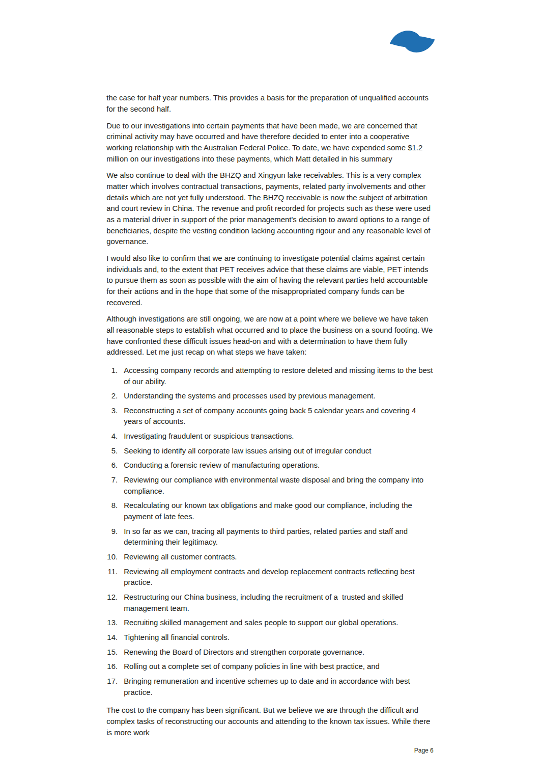the case for half year numbers. This provides a basis for the preparation of unqualified accounts for the second half.
Due to our investigations into certain payments that have been made, we are concerned that criminal activity may have occurred and have therefore decided to enter into a cooperative working relationship with the Australian Federal Police. To date, we have expended some $1.2 million on our investigations into these payments, which Matt detailed in his summary
We also continue to deal with the BHZQ and Xingyun lake receivables. This is a very complex matter which involves contractual transactions, payments, related party involvements and other details which are not yet fully understood. The BHZQ receivable is now the subject of arbitration and court review in China. The revenue and profit recorded for projects such as these were used as a material driver in support of the prior management's decision to award options to a range of beneficiaries, despite the vesting condition lacking accounting rigour and any reasonable level of governance.
I would also like to confirm that we are continuing to investigate potential claims against certain individuals and, to the extent that PET receives advice that these claims are viable, PET intends to pursue them as soon as possible with the aim of having the relevant parties held accountable for their actions and in the hope that some of the misappropriated company funds can be recovered.
Although investigations are still ongoing, we are now at a point where we believe we have taken all reasonable steps to establish what occurred and to place the business on a sound footing. We have confronted these difficult issues head-on and with a determination to have them fully addressed. Let me just recap on what steps we have taken:
Accessing company records and attempting to restore deleted and missing items to the best of our ability.
Understanding the systems and processes used by previous management.
Reconstructing a set of company accounts going back 5 calendar years and covering 4 years of accounts.
Investigating fraudulent or suspicious transactions.
Seeking to identify all corporate law issues arising out of irregular conduct
Conducting a forensic review of manufacturing operations.
Reviewing our compliance with environmental waste disposal and bring the company into compliance.
Recalculating our known tax obligations and make good our compliance, including the payment of late fees.
In so far as we can, tracing all payments to third parties, related parties and staff and determining their legitimacy.
Reviewing all customer contracts.
Reviewing all employment contracts and develop replacement contracts reflecting best practice.
Restructuring our China business, including the recruitment of a trusted and skilled management team.
Recruiting skilled management and sales people to support our global operations.
Tightening all financial controls.
Renewing the Board of Directors and strengthen corporate governance.
Rolling out a complete set of company policies in line with best practice, and
Bringing remuneration and incentive schemes up to date and in accordance with best practice.
The cost to the company has been significant. But we believe we are through the difficult and complex tasks of reconstructing our accounts and attending to the known tax issues. While there is more work
Page 6